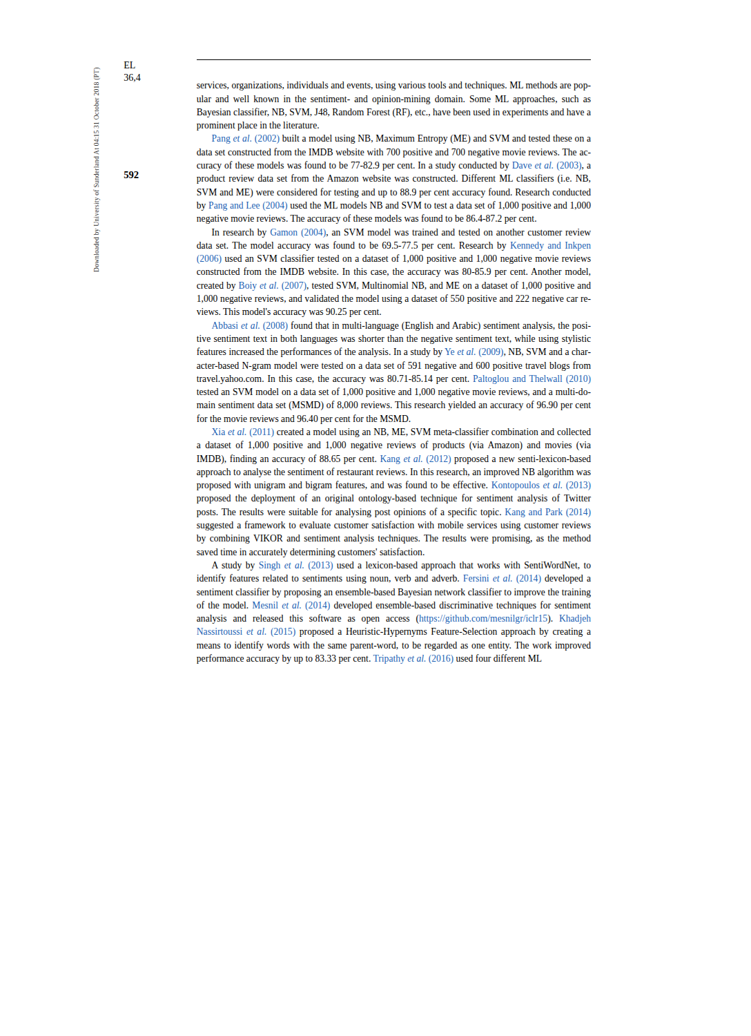Downloaded by University of Sunderland At 04:15 31 October 2018 (PT)
EL 36,4
592
services, organizations, individuals and events, using various tools and techniques. ML methods are popular and well known in the sentiment- and opinion-mining domain. Some ML approaches, such as Bayesian classifier, NB, SVM, J48, Random Forest (RF), etc., have been used in experiments and have a prominent place in the literature.
Pang et al. (2002) built a model using NB, Maximum Entropy (ME) and SVM and tested these on a data set constructed from the IMDB website with 700 positive and 700 negative movie reviews. The accuracy of these models was found to be 77-82.9 per cent. In a study conducted by Dave et al. (2003), a product review data set from the Amazon website was constructed. Different ML classifiers (i.e. NB, SVM and ME) were considered for testing and up to 88.9 per cent accuracy found. Research conducted by Pang and Lee (2004) used the ML models NB and SVM to test a data set of 1,000 positive and 1,000 negative movie reviews. The accuracy of these models was found to be 86.4-87.2 per cent.
In research by Gamon (2004), an SVM model was trained and tested on another customer review data set. The model accuracy was found to be 69.5-77.5 per cent. Research by Kennedy and Inkpen (2006) used an SVM classifier tested on a dataset of 1,000 positive and 1,000 negative movie reviews constructed from the IMDB website. In this case, the accuracy was 80-85.9 per cent. Another model, created by Boiy et al. (2007), tested SVM, Multinomial NB, and ME on a dataset of 1,000 positive and 1,000 negative reviews, and validated the model using a dataset of 550 positive and 222 negative car reviews. This model's accuracy was 90.25 per cent.
Abbasi et al. (2008) found that in multi-language (English and Arabic) sentiment analysis, the positive sentiment text in both languages was shorter than the negative sentiment text, while using stylistic features increased the performances of the analysis. In a study by Ye et al. (2009), NB, SVM and a character-based N-gram model were tested on a data set of 591 negative and 600 positive travel blogs from travel.yahoo.com. In this case, the accuracy was 80.71-85.14 per cent. Paltoglou and Thelwall (2010) tested an SVM model on a data set of 1,000 positive and 1,000 negative movie reviews, and a multi-domain sentiment data set (MSMD) of 8,000 reviews. This research yielded an accuracy of 96.90 per cent for the movie reviews and 96.40 per cent for the MSMD.
Xia et al. (2011) created a model using an NB, ME, SVM meta-classifier combination and collected a dataset of 1,000 positive and 1,000 negative reviews of products (via Amazon) and movies (via IMDB), finding an accuracy of 88.65 per cent. Kang et al. (2012) proposed a new senti-lexicon-based approach to analyse the sentiment of restaurant reviews. In this research, an improved NB algorithm was proposed with unigram and bigram features, and was found to be effective. Kontopoulos et al. (2013) proposed the deployment of an original ontology-based technique for sentiment analysis of Twitter posts. The results were suitable for analysing post opinions of a specific topic. Kang and Park (2014) suggested a framework to evaluate customer satisfaction with mobile services using customer reviews by combining VIKOR and sentiment analysis techniques. The results were promising, as the method saved time in accurately determining customers' satisfaction.
A study by Singh et al. (2013) used a lexicon-based approach that works with SentiWordNet, to identify features related to sentiments using noun, verb and adverb. Fersini et al. (2014) developed a sentiment classifier by proposing an ensemble-based Bayesian network classifier to improve the training of the model. Mesnil et al. (2014) developed ensemble-based discriminative techniques for sentiment analysis and released this software as open access (https://github.com/mesnilgr/iclr15). Khadjeh Nassirtoussi et al. (2015) proposed a Heuristic-Hypernyms Feature-Selection approach by creating a means to identify words with the same parent-word, to be regarded as one entity. The work improved performance accuracy by up to 83.33 per cent. Tripathy et al. (2016) used four different ML